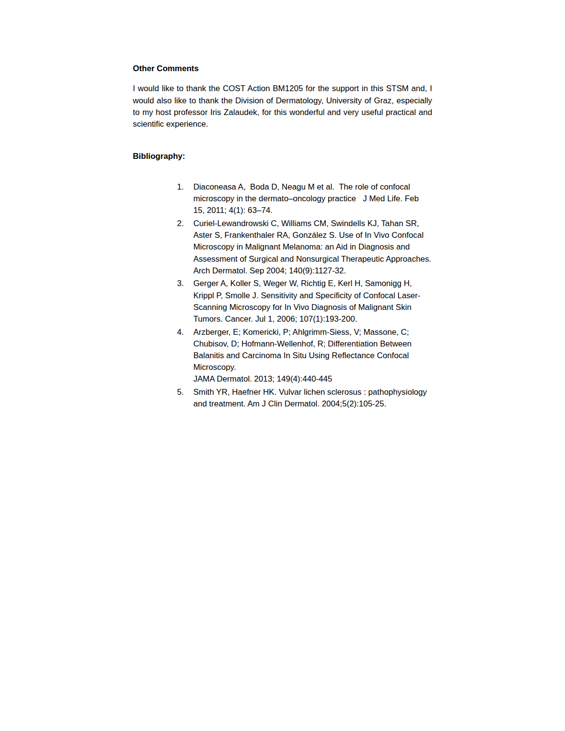Other Comments
I would like to thank the COST Action BM1205 for the support in this STSM and, I would also like to thank the Division of Dermatology, University of Graz, especially to my host professor Iris Zalaudek, for this wonderful and very useful practical and scientific experience.
Bibliography:
Diaconeasa A, Boda D, Neagu M et al. The role of confocal microscopy in the dermato–oncology practice J Med Life. Feb 15, 2011; 4(1): 63–74.
Curiel-Lewandrowski C, Williams CM, Swindells KJ, Tahan SR, Aster S, Frankenthaler RA, González S. Use of In Vivo Confocal Microscopy in Malignant Melanoma: an Aid in Diagnosis and Assessment of Surgical and Nonsurgical Therapeutic Approaches. Arch Dermatol. Sep 2004; 140(9):1127-32.
Gerger A, Koller S, Weger W, Richtig E, Kerl H, Samonigg H, Krippl P, Smolle J. Sensitivity and Specificity of Confocal Laser-Scanning Microscopy for In Vivo Diagnosis of Malignant Skin Tumors. Cancer. Jul 1, 2006; 107(1):193-200.
Arzberger, E; Komericki, P; Ahlgrimm-Siess, V; Massone, C; Chubisov, D; Hofmann-Wellenhof, R; Differentiation Between Balanitis and Carcinoma In Situ Using Reflectance Confocal Microscopy.
JAMA Dermatol. 2013; 149(4):440-445
Smith YR, Haefner HK. Vulvar lichen sclerosus : pathophysiology and treatment. Am J Clin Dermatol. 2004;5(2):105-25.